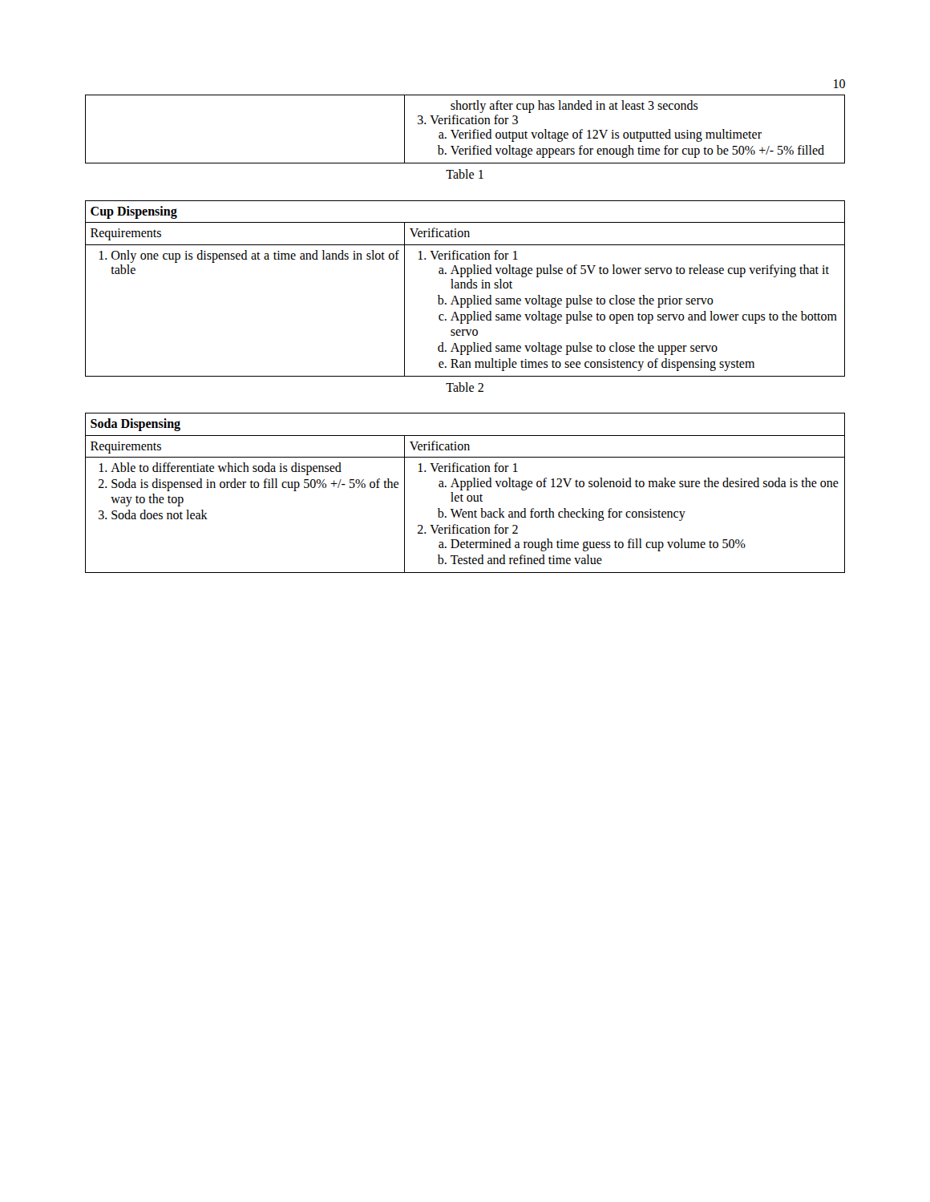10
| | shortly after cup has landed in at least 3 seconds Verification for 3 Verified output voltage of 12V is outputted using multimeter Verified voltage appears for enough time for cup to be 50% +/- 5% filled |
Table 1
| Cup Dispensing |
| Requirements | Verification |
| Only one cup is dispensed at a time and lands in slot of table | Verification for 1 Applied voltage pulse of 5V to lower servo to release cup verifying that it lands in slot Applied same voltage pulse to close the prior servo Applied same voltage pulse to open top servo and lower cups to the bottom servo Applied same voltage pulse to close the upper servo Ran multiple times to see consistency of dispensing system |
Table 2
| Soda Dispensing |
| Requirements | Verification |
| Able to differentiate which soda is dispensed Soda is dispensed in order to fill cup 50% +/- 5% of the way to the top Soda does not leak | Verification for 1 Applied voltage of 12V to solenoid to make sure the desired soda is the one let out Went back and forth checking for consistency Verification for 2 Determined a rough time guess to fill cup volume to 50% Tested and refined time value |